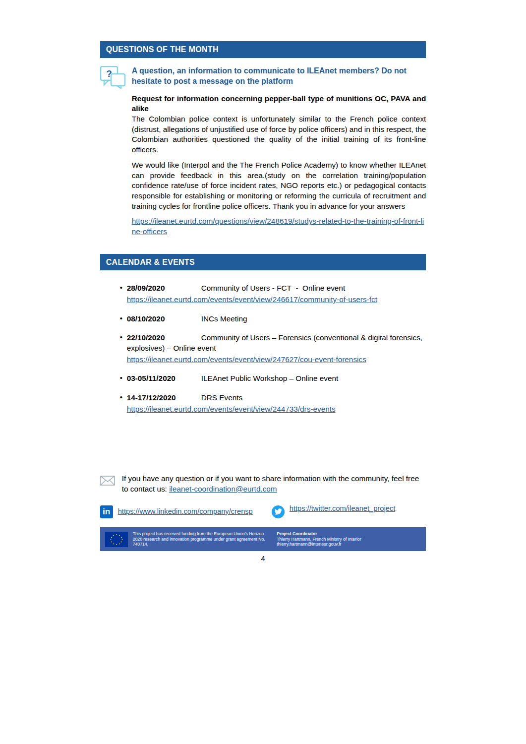QUESTIONS OF THE MONTH
?
A question, an information to communicate to ILEAnet members? Do not hesitate to post a message on the platform
Request for information concerning pepper-ball type of munitions OC, PAVA and alike
The Colombian police context is unfortunately similar to the French police context (distrust, allegations of unjustified use of force by police officers) and in this respect, the Colombian authorities questioned the quality of the initial training of its front-line officers.
We would like (Interpol and the The French Police Academy) to know whether ILEAnet can provide feedback in this area.(study on the correlation training/population confidence rate/use of force incident rates, NGO reports etc.) or pedagogical contacts responsible for establishing or monitoring or reforming the curricula of recruitment and training cycles for frontline police officers. Thank you in advance for your answers
https://ileanet.eurtd.com/questions/view/248619/studys-related-to-the-training-of-front-line-officers
CALENDAR & EVENTS
28/09/2020 Community of Users - FCT - Online event https://ileanet.eurtd.com/events/event/view/246617/community-of-users-fct
08/10/2020 INCs Meeting
22/10/2020 Community of Users – Forensics (conventional & digital forensics, explosives) – Online event https://ileanet.eurtd.com/events/event/view/247627/cou-event-forensics
03-05/11/2020 ILEAnet Public Workshop – Online event
14-17/12/2020 DRS Events https://ileanet.eurtd.com/events/event/view/244733/drs-events
If you have any question or if you want to share information with the community, feel free to contact us: ileanet-coordination@eurtd.com
in https://www.linkedin.com/company/crensp https://twitter.com/ileanet_project
This project has received funding from the European Union’s Horizon 2020 research and innovation programme under grant agreement No. 740714.
Project Coordinator
Thierry Hartmann, French Ministry of Interior
thierry.hartmann@interieur.gouv.fr
4